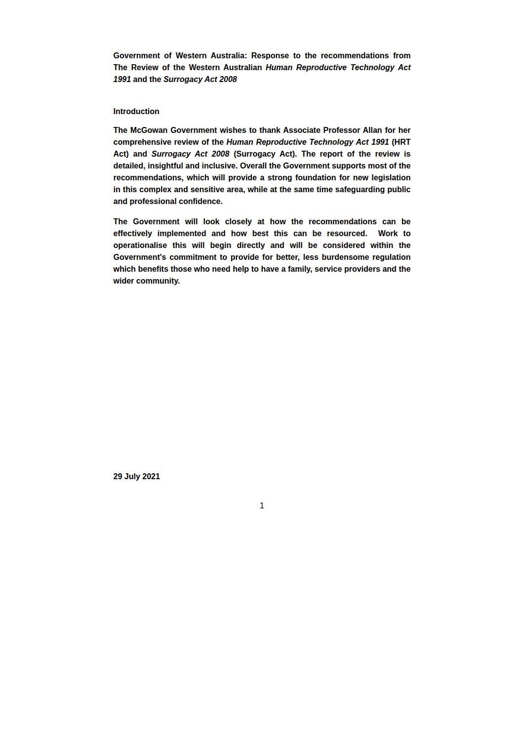Government of Western Australia: Response to the recommendations from The Review of the Western Australian Human Reproductive Technology Act 1991 and the Surrogacy Act 2008
Introduction
The McGowan Government wishes to thank Associate Professor Allan for her comprehensive review of the Human Reproductive Technology Act 1991 (HRT Act) and Surrogacy Act 2008 (Surrogacy Act). The report of the review is detailed, insightful and inclusive. Overall the Government supports most of the recommendations, which will provide a strong foundation for new legislation in this complex and sensitive area, while at the same time safeguarding public and professional confidence.
The Government will look closely at how the recommendations can be effectively implemented and how best this can be resourced. Work to operationalise this will begin directly and will be considered within the Government's commitment to provide for better, less burdensome regulation which benefits those who need help to have a family, service providers and the wider community.
29 July 2021
1